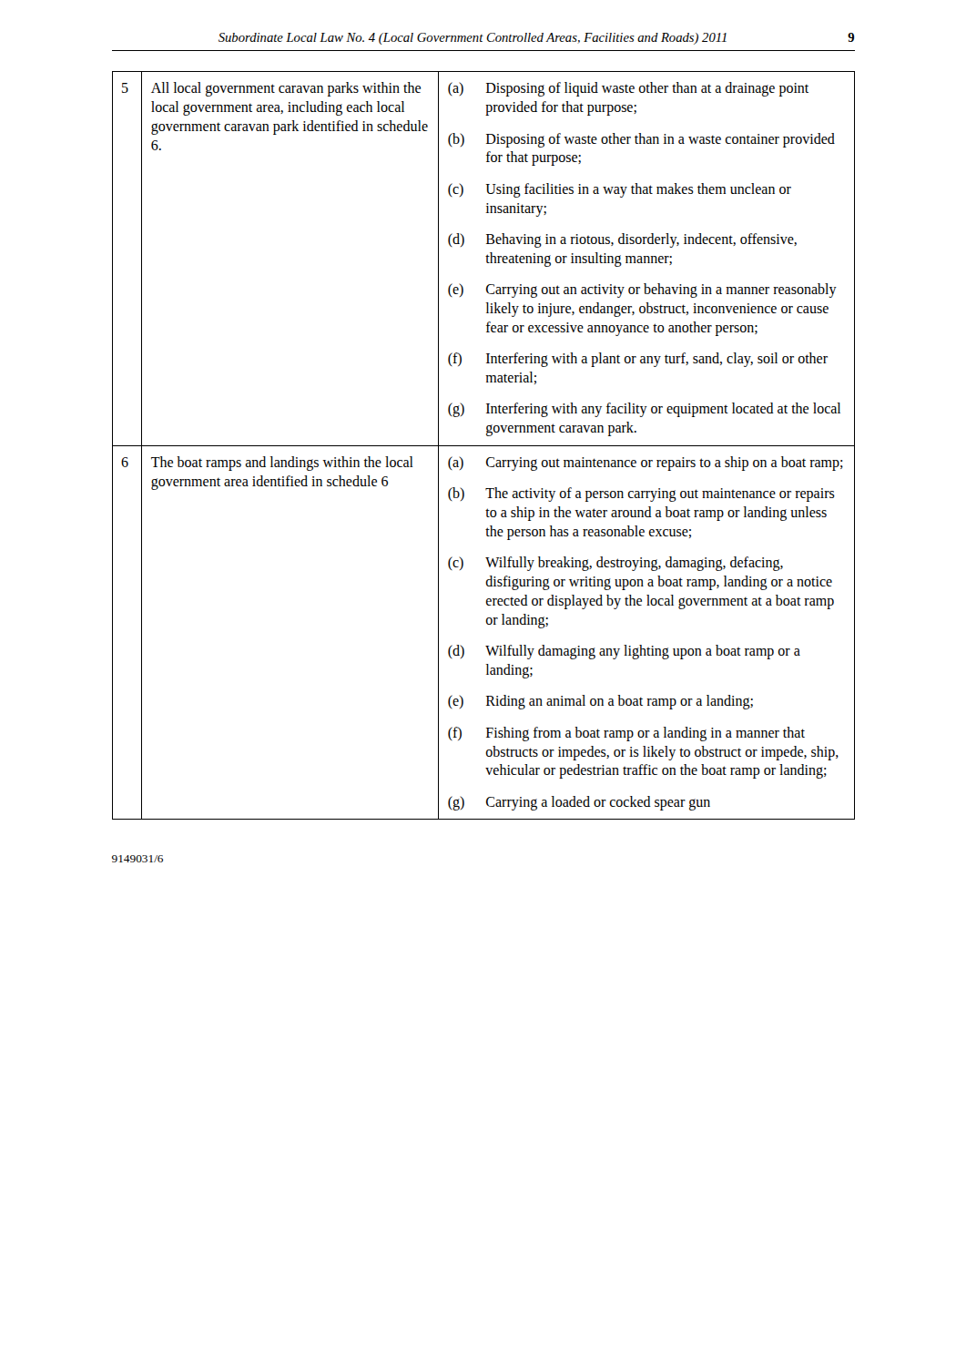Subordinate Local Law No. 4 (Local Government Controlled Areas, Facilities and Roads) 2011 9
| 5 | All local government caravan parks within the local government area, including each local government caravan park identified in schedule 6. | / (a) / Disposing of liquid waste other than at a drainage point provided for that purpose; / / (b) / Disposing of waste other than in a waste container provided for that purpose; / / (c) / Using facilities in a way that makes them unclean or insanitary; / / (d) / Behaving in a riotous, disorderly, indecent, offensive, threatening or insulting manner; / / (e) / Carrying out an activity or behaving in a manner reasonably likely to injure, endanger, obstruct, inconvenience or cause fear or excessive annoyance to another person; / / (f) / Interfering with a plant or any turf, sand, clay, soil or other material; / / (g) / Interfering with any facility or equipment located at the local government caravan park. / |
| 6 | The boat ramps and landings within the local government area identified in schedule 6 | / (a) / Carrying out maintenance or repairs to a ship on a boat ramp; / / (b) / The activity of a person carrying out maintenance or repairs to a ship in the water around a boat ramp or landing unless the person has a reasonable excuse; / / (c) / Wilfully breaking, destroying, damaging, defacing, disfiguring or writing upon a boat ramp, landing or a notice erected or displayed by the local government at a boat ramp or landing; / / (d) / Wilfully damaging any lighting upon a boat ramp or a landing; / / (e) / Riding an animal on a boat ramp or a landing; / / (f) / Fishing from a boat ramp or a landing in a manner that obstructs or impedes, or is likely to obstruct or impede, ship, vehicular or pedestrian traffic on the boat ramp or landing; / / (g) / Carrying a loaded or cocked spear gun / |
9149031/6